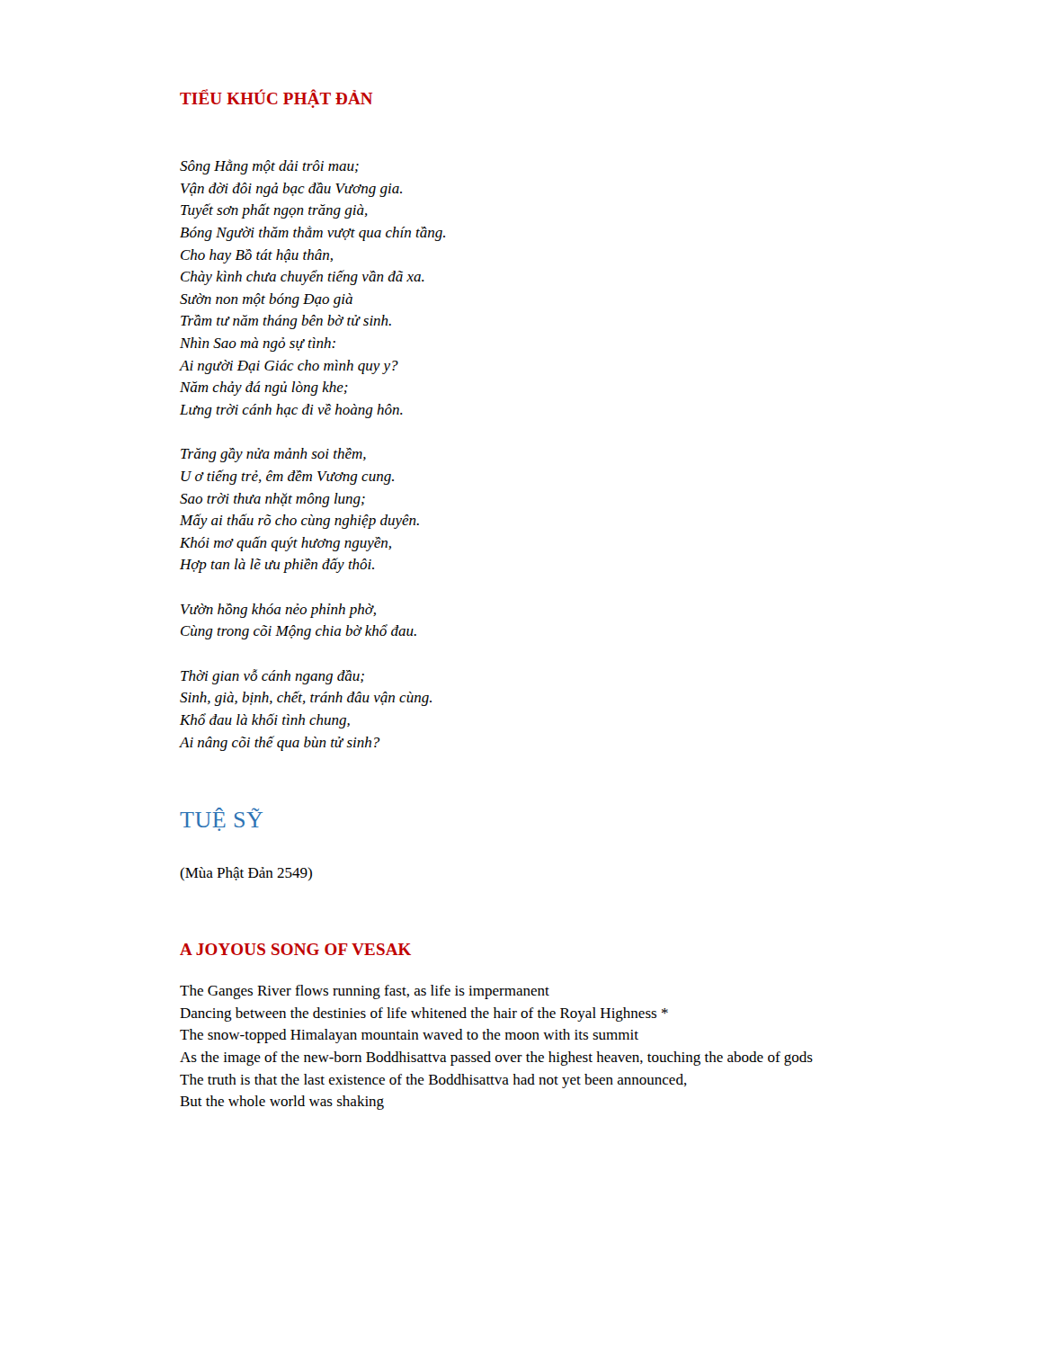TIỂU KHÚC PHẬT ĐẢN
Sông Hằng một dải trôi mau;
Vận đời đôi ngả bạc đầu Vương gia.
Tuyết sơn phất ngọn trăng già,
Bóng Người thăm thẳm vượt qua chín tầng.
Cho hay Bồ tát hậu thân,
Chày kình chưa chuyển tiếng vần đã xa.
Sườn non một bóng Đạo già
Trầm tư năm tháng bên bờ tử sinh.
Nhìn Sao mà ngỏ sự tình:
Ai người Đại Giác cho mình quy y?
Năm chảy đá ngủ lòng khe;
Lưng trời cánh hạc đi về hoàng hôn.
Trăng gầy nửa mảnh soi thềm,
U ơ tiếng trẻ, êm đềm Vương cung.
Sao trời thưa nhặt mông lung;
Mấy ai thấu rõ cho cùng nghiệp duyên.
Khói mơ quấn quýt hương nguyền,
Hợp tan là lẽ ưu phiền đấy thôi.
Vườn hồng khóa nẻo phỉnh phờ,
Cùng trong cõi Mộng chia bờ khổ đau.
Thời gian vỗ cánh ngang đầu;
Sinh, già, bịnh, chết, tránh đâu vận cùng.
Khổ đau là khối tình chung,
Ai nâng cõi thế qua bùn tử sinh?
TUỆ SỸ
(Mùa Phật Đản 2549)
A JOYOUS SONG OF VESAK
The Ganges River flows running fast, as life is impermanent
Dancing between the destinies of life whitened the hair of the Royal Highness *
The snow-topped Himalayan mountain waved to the moon with its summit
As the image of the new-born Boddhisattva passed over the highest heaven, touching the abode of gods
The truth is that the last existence of the Boddhisattva had not yet been announced,
But the whole world was shaking